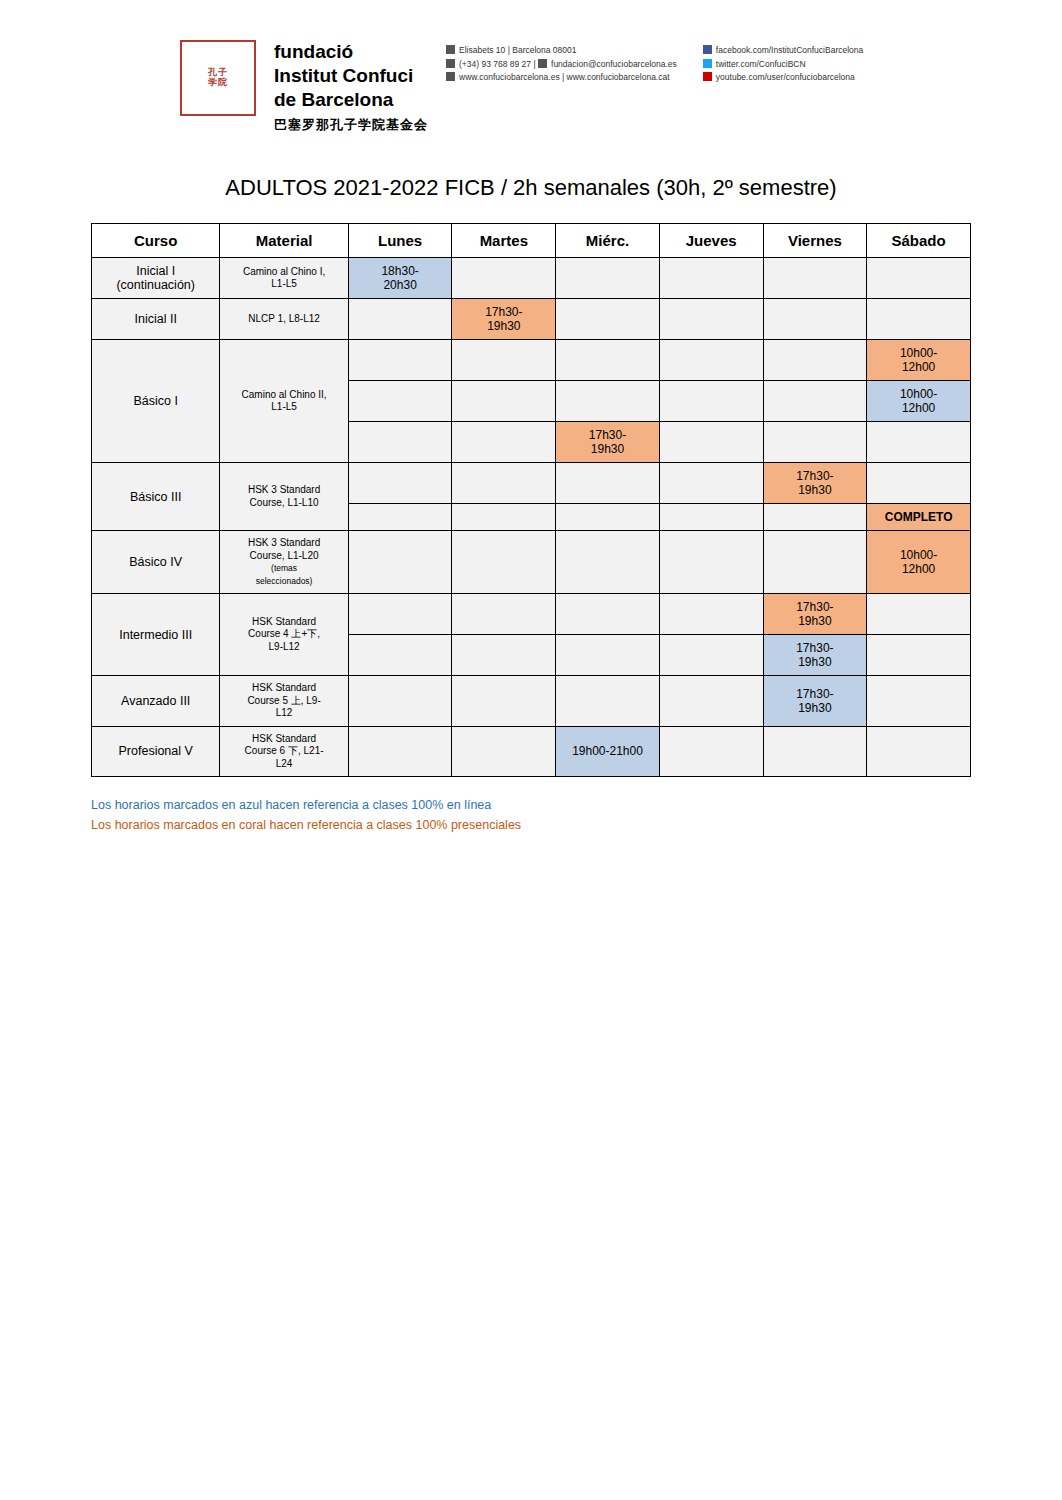孔子
学院
fundació
Institut Confuci
de Barcelona
巴塞罗那孔子学院基金会
Elisabets 10 | Barcelona 08001
(+34) 93 768 89 27 | fundacion@confuciobarcelona.es
www.confuciobarcelona.es | www.confuciobarcelona.cat
facebook.com/InstitutConfuciBarcelona
twitter.com/ConfuciBCN
youtube.com/user/confuciobarcelona
ADULTOS 2021-2022 FICB / 2h semanales (30h, 2º semestre)
| Curso | Material | Lunes | Martes | Miérc. | Jueves | Viernes | Sábado |
| --- | --- | --- | --- | --- | --- | --- | --- |
| Inicial I (continuación) | Camino al Chino I, L1-L5 | 18h30- 20h30 | | | | | |
| Inicial II | NLCP 1, L8-L12 | | 17h30- 19h30 | | | | |
| Básico I | Camino al Chino II, L1-L5 | | | | | | 10h00- 12h00 |
| | | | | | 10h00- 12h00 |
| | | 17h30- 19h30 | | | |
| Básico III | HSK 3 Standard Course, L1-L10 | | | | | 17h30- 19h30 | |
| | | | | | COMPLETO |
| Básico IV | HSK 3 Standard Course, L1-L20 (temas seleccionados) | | | | | | 10h00- 12h00 |
| Intermedio III | HSK Standard Course 4 上+下, L9-L12 | | | | | 17h30- 19h30 | |
| | | | | 17h30- 19h30 | |
| Avanzado III | HSK Standard Course 5 上, L9- L12 | | | | | 17h30- 19h30 | |
| Profesional V | HSK Standard Course 6 下, L21- L24 | | | 19h00-21h00 | | | |
Los horarios marcados en azul hacen referencia a clases 100% en línea
Los horarios marcados en coral hacen referencia a clases 100% presenciales